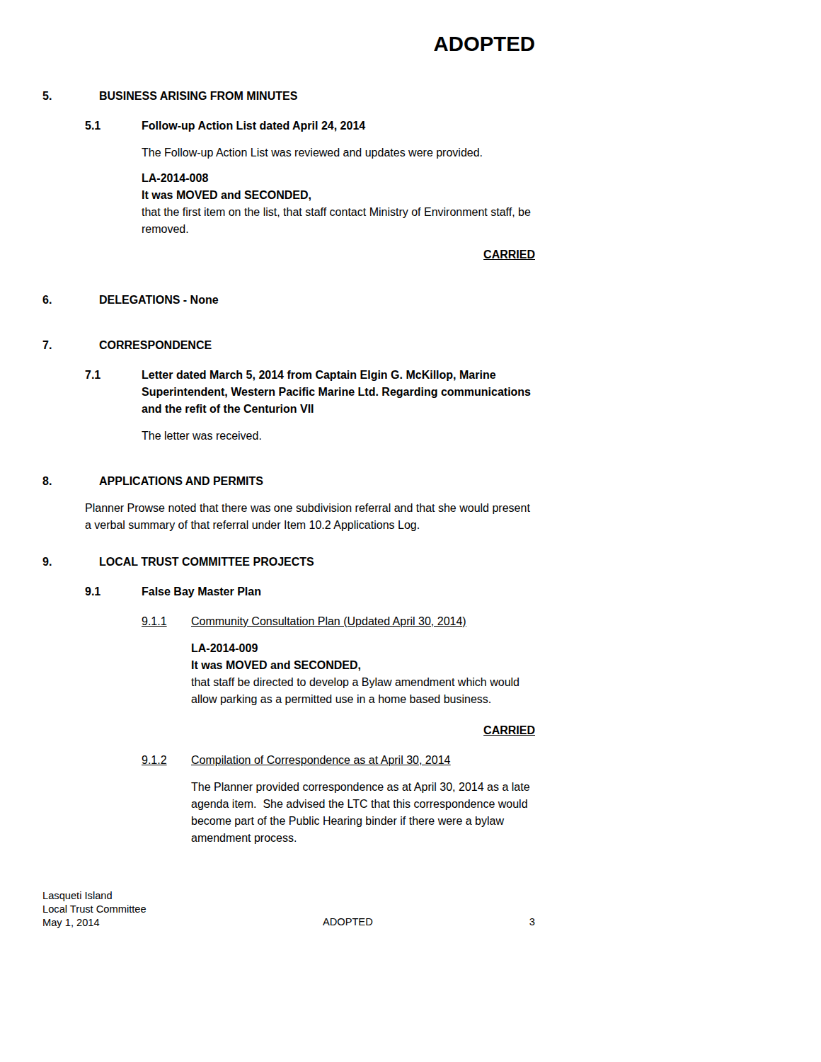ADOPTED
5. BUSINESS ARISING FROM MINUTES
5.1 Follow-up Action List dated April 24, 2014
The Follow-up Action List was reviewed and updates were provided.
LA-2014-008
It was MOVED and SECONDED,
that the first item on the list, that staff contact Ministry of Environment staff, be removed.
CARRIED
6. DELEGATIONS - None
7. CORRESPONDENCE
7.1 Letter dated March 5, 2014 from Captain Elgin G. McKillop, Marine Superintendent, Western Pacific Marine Ltd. Regarding communications and the refit of the Centurion VII
The letter was received.
8. APPLICATIONS AND PERMITS
Planner Prowse noted that there was one subdivision referral and that she would present a verbal summary of that referral under Item 10.2 Applications Log.
9. LOCAL TRUST COMMITTEE PROJECTS
9.1 False Bay Master Plan
9.1.1 Community Consultation Plan (Updated April 30, 2014)
LA-2014-009
It was MOVED and SECONDED,
that staff be directed to develop a Bylaw amendment which would allow parking as a permitted use in a home based business.
CARRIED
9.1.2 Compilation of Correspondence as at April 30, 2014
The Planner provided correspondence as at April 30, 2014 as a late agenda item. She advised the LTC that this correspondence would become part of the Public Hearing binder if there were a bylaw amendment process.
Lasqueti Island
Local Trust Committee
May 1, 2014
ADOPTED
3